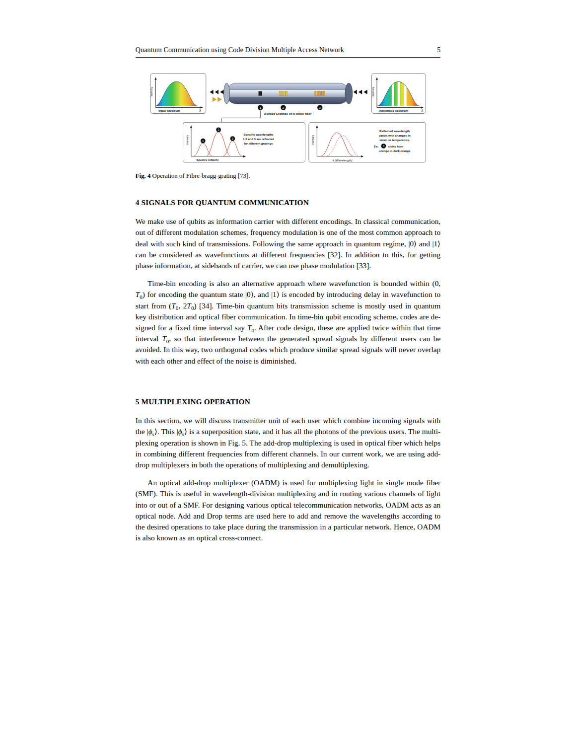Quantum Communication using Code Division Multiple Access Network 5
Intensity Input spectrum λ 1 2 3 3 Bragg Gratings on a single fiber Intensity Transmited spectrum λ Intensity 1 2 3 Spectre réfléchi Specific wavelengths 1,2 and 3 are reflected by different gratings Intensity λ (Wavelength) Reflected wavelength varies with changes in strain or temperature. Ex: 3 shifts from orange to dark orange
Fig. 4 Operation of Fibre-bragg-grating [73].
4 SIGNALS FOR QUANTUM COMMUNICATION
We make use of qubits as information carrier with different encodings. In classical communication, out of different modulation schemes, frequency modulation is one of the most common approach to deal with such kind of transmissions. Following the same approach in quantum regime, |0⟩ and |1⟩ can be considered as wavefunctions at different frequencies [32]. In addition to this, for getting phase information, at sidebands of carrier, we can use phase modulation [33].
Time-bin encoding is also an alternative approach where wavefunction is bounded within (0, T 0) for encoding the quantum state |0⟩, and |1⟩ is encoded by introducing delay in wavefunction to start from (T 0, 2T 0) [34]. Time-bin quantum bits transmission scheme is mostly used in quantum key distribution and optical fiber communication. In time-bin qubit encoding scheme, codes are designed for a fixed time interval say T 0. After code design, these are applied twice within that time interval T 0, so that interference between the generated spread signals by different users can be avoided. In this way, two orthogonal codes which produce similar spread signals will never overlap with each other and effect of the noise is diminished.
5 MULTIPLEXING OPERATION
In this section, we will discuss transmitter unit of each user which combine incoming signals with the |ϕs⟩. This |ϕs⟩ is a superposition state, and it has all the photons of the previous users. The multiplexing operation is shown in Fig. 5. The add-drop multiplexing is used in optical fiber which helps in combining different frequencies from different channels. In our current work, we are using add-drop multiplexers in both the operations of multiplexing and demultiplexing.
An optical add-drop multiplexer (OADM) is used for multiplexing light in single mode fiber (SMF). This is useful in wavelength-division multiplexing and in routing various channels of light into or out of a SMF. For designing various optical telecommunication networks, OADM acts as an optical node. Add and Drop terms are used here to add and remove the wavelengths according to the desired operations to take place during the transmission in a particular network. Hence, OADM is also known as an optical cross-connect.